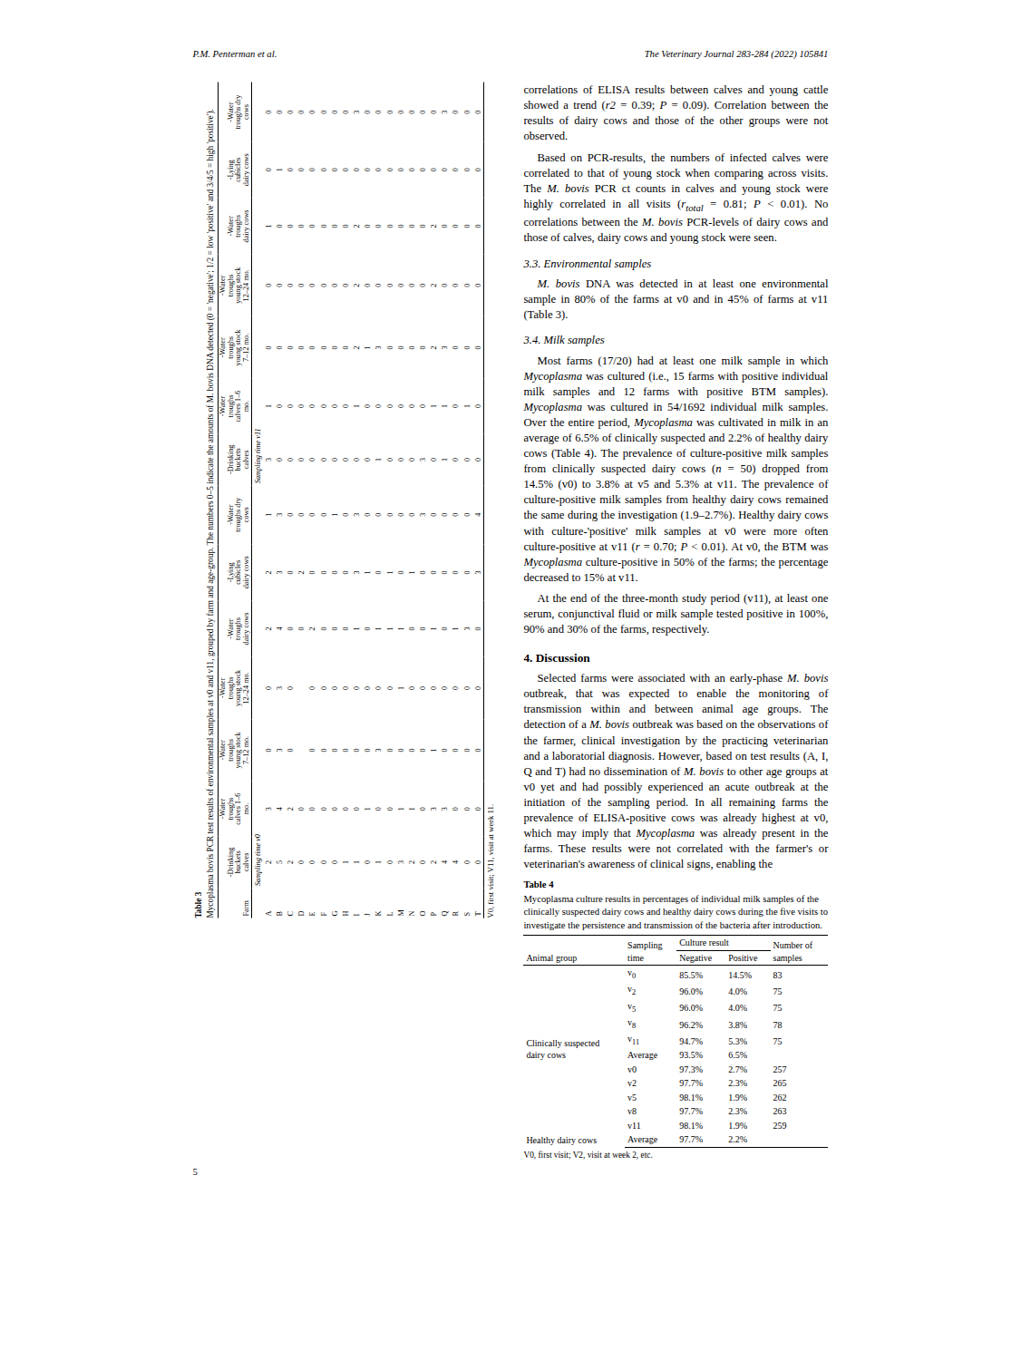P.M. Penterman et al.
The Veterinary Journal 283-284 (2022) 105841
Table 3 Mycoplasma bovis PCR test results of environmental samples at v0 and v11, grouped by farm and age-group. The numbers 0–5 indicate the amounts of M. bovis DNA detected (0 = 'negative'; 1/2 = low 'positive' and 3/4/5 = high 'positive').
| Farm | -Drinking buckets calves | -Water troughs calves 1–6 mo. | -Water troughs young stock 7–12 mo. | -Water troughs young stock 12–24 mo. | -Water troughs dairy cows | -Lying cubicles dairy cows | -Water troughs dry cows | -Drinking buckets calves | -Water troughs calves 1–6 mo. | -Water troughs young stock 7–12 mo. | -Water troughs young stock 12–24 mo. | -Water troughs dairy cows | -Lying cubicles dairy cows | -Water troughs dry cows |
| --- | --- | --- | --- | --- | --- | --- | --- | --- | --- | --- | --- | --- | --- | --- |
| | Sampling time v0 | Sampling time v11 |
| A | 2 | 3 | 0 | 0 | 2 | 2 | 1 | 3 | 1 | 0 | 0 | 1 | 0 | 0 |
| B | 5 | 4 | 3 | 3 | 4 | 3 | 3 | 0 | 0 | 0 | 0 | 0 | 1 | 0 |
| C | 2 | 2 | 0 | 0 | 0 | 0 | 0 | 0 | 0 | 0 | 0 | 0 | 0 | 0 |
| D | 0 | 0 | | | 0 | 2 | 0 | 0 | 0 | 0 | 0 | 0 | 0 | 0 |
| E | 0 | 0 | 0 | 0 | 2 | 0 | 0 | 0 | 0 | 0 | 0 | 0 | 0 | 0 |
| F | 0 | 0 | 0 | 0 | 0 | 0 | 0 | 0 | 0 | 0 | 0 | 0 | 0 | 0 |
| G | 0 | 0 | 0 | 0 | 0 | 0 | 1 | 0 | 0 | 0 | 0 | 0 | 0 | 0 |
| H | 1 | 0 | 0 | 0 | 0 | 0 | 0 | 0 | 0 | 0 | 0 | 0 | 0 | 0 |
| I | 1 | 0 | 0 | 0 | 1 | 3 | 3 | 0 | 1 | 2 | 2 | 2 | 0 | 3 |
| J | 0 | 1 | 0 | 0 | 0 | 1 | 0 | 0 | 0 | 1 | 0 | 0 | 0 | 0 |
| K | 1 | 0 | 3 | 0 | 1 | 0 | 0 | 1 | 0 | 3 | 0 | 0 | 0 | 0 |
| L | 0 | 0 | 0 | 0 | 1 | 1 | 0 | 0 | 0 | 0 | 0 | 0 | 0 | 0 |
| M | 3 | 1 | 0 | 1 | 1 | 0 | 0 | 0 | 0 | 0 | 0 | 0 | 0 | 0 |
| N | 2 | 1 | 0 | 0 | 0 | 1 | 0 | 0 | 0 | 0 | 0 | 0 | 0 | 0 |
| O | 0 | 0 | 0 | 0 | 0 | 0 | 3 | 3 | 0 | 0 | 0 | 0 | 0 | 0 |
| P | 2 | 3 | 1 | 0 | 1 | 0 | 0 | 0 | 1 | 2 | 2 | 2 | 0 | 0 |
| Q | 4 | 3 | 0 | 0 | 0 | 0 | 0 | 1 | 1 | 3 | 0 | 0 | 0 | 3 |
| R | 4 | 0 | 0 | 0 | 1 | 0 | 0 | 0 | 0 | 0 | 0 | 0 | 0 | 0 |
| S | 0 | 0 | 0 | 0 | 3 | 0 | 0 | 0 | 1 | 0 | 0 | 0 | 0 | 0 |
| T | 0 | 0 | 0 | 0 | 0 | 3 | 4 | 0 | 0 | 0 | 0 | 0 | 0 | 0 |
V0, first visit; V11, visit at week 11.
correlations of ELISA results between calves and young cattle showed a trend (r2 = 0.39; P = 0.09). Correlation between the results of dairy cows and those of the other groups were not observed.
Based on PCR-results, the numbers of infected calves were correlated to that of young stock when comparing across visits. The M. bovis PCR ct counts in calves and young stock were highly correlated in all visits (rtotal = 0.81; P < 0.01). No correlations between the M. bovis PCR-levels of dairy cows and those of calves, dairy cows and young stock were seen.
3.3. Environmental samples
M. bovis DNA was detected in at least one environmental sample in 80% of the farms at v0 and in 45% of farms at v11 (Table 3).
3.4. Milk samples
Most farms (17/20) had at least one milk sample in which Mycoplasma was cultured (i.e., 15 farms with positive individual milk samples and 12 farms with positive BTM samples). Mycoplasma was cultured in 54/1692 individual milk samples. Over the entire period, Mycoplasma was cultivated in milk in an average of 6.5% of clinically suspected and 2.2% of healthy dairy cows (Table 4). The prevalence of culture-positive milk samples from clinically suspected dairy cows (n = 50) dropped from 14.5% (v0) to 3.8% at v5 and 5.3% at v11. The prevalence of culture-positive milk samples from healthy dairy cows remained the same during the investigation (1.9–2.7%). Healthy dairy cows with culture-'positive' milk samples at v0 were more often culture-positive at v11 (r = 0.70; P < 0.01). At v0, the BTM was Mycoplasma culture-positive in 50% of the farms; the percentage decreased to 15% at v11.
At the end of the three-month study period (v11), at least one serum, conjunctival fluid or milk sample tested positive in 100%, 90% and 30% of the farms, respectively.
4. Discussion
Selected farms were associated with an early-phase M. bovis outbreak, that was expected to enable the monitoring of transmission within and between animal age groups. The detection of a M. bovis outbreak was based on the observations of the farmer, clinical investigation by the practicing veterinarian and a laboratorial diagnosis. However, based on test results (A, I, Q and T) had no dissemination of M. bovis to other age groups at v0 yet and had possibly experienced an acute outbreak at the initiation of the sampling period. In all remaining farms the prevalence of ELISA-positive cows was already highest at v0, which may imply that Mycoplasma was already present in the farms. These results were not correlated with the farmer's or veterinarian's awareness of clinical signs, enabling the
Table 4 Mycoplasma culture results in percentages of individual milk samples of the clinically suspected dairy cows and healthy dairy cows during the five visits to investigate the persistence and transmission of the bacteria after introduction.
| Animal group | Sampling time | Culture result | Number of samples |
| --- | --- | --- | --- |
| Negative | Positive |
| Clinically suspected dairy cows | v 0 | 85.5% | 14.5% | 83 |
| v 2 | 96.0% | 4.0% | 75 |
| v 5 | 96.0% | 4.0% | 75 |
| v 8 | 96.2% | 3.8% | 78 |
| v 11 | 94.7% | 5.3% | 75 |
| Average | 93.5% | 6.5% | |
| Healthy dairy cows | v0 | 97.3% | 2.7% | 257 |
| v2 | 97.7% | 2.3% | 265 |
| v5 | 98.1% | 1.9% | 262 |
| v8 | 97.7% | 2.3% | 263 |
| v11 | 98.1% | 1.9% | 259 |
| Average | 97.7% | 2.2% | |
V0, first visit; V2, visit at week 2, etc.
5